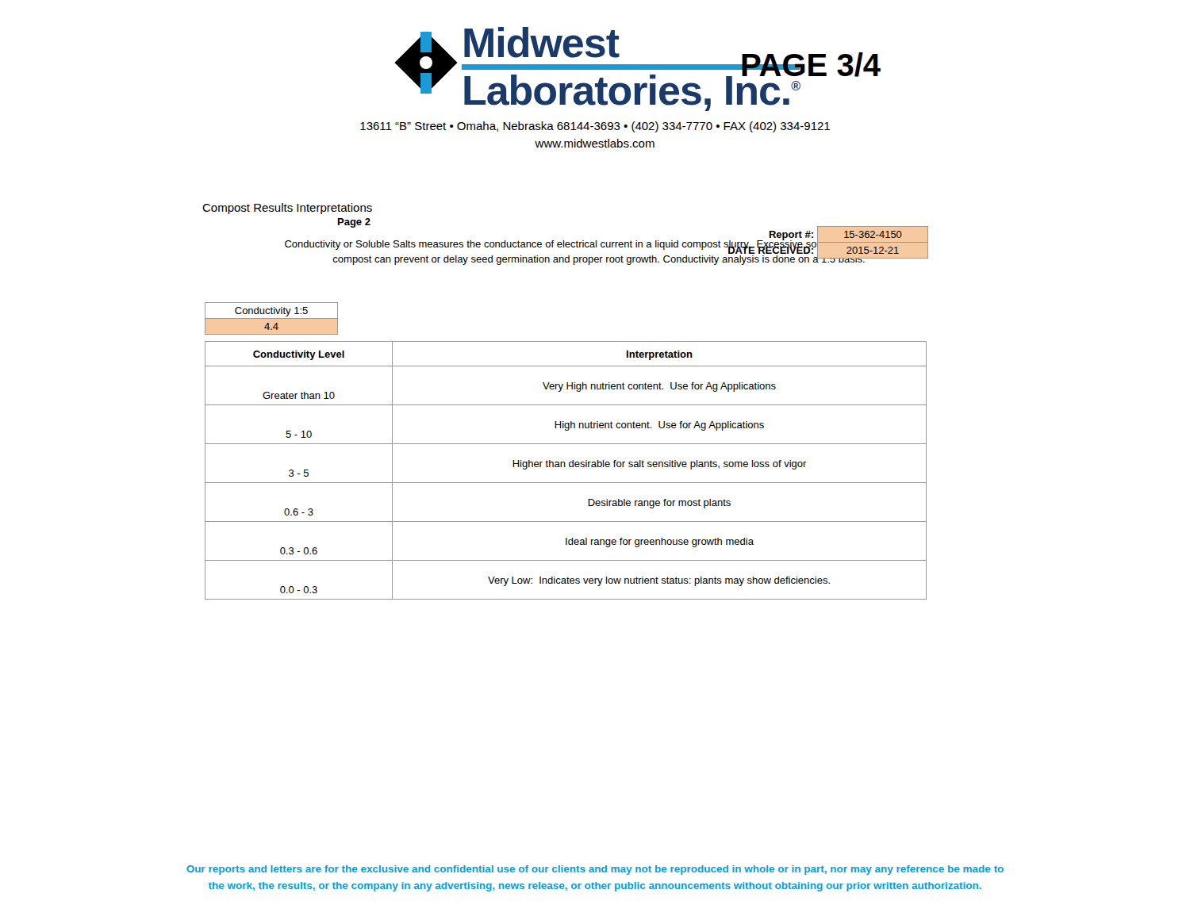PAGE 3/4
Midwest
Laboratories, Inc.®
13611 “B” Street • Omaha, Nebraska 68144-3693 • (402) 334-7770 • FAX (402) 334-9121
www.midwestlabs.com
| Report #: | 15-362-4150 |
| DATE RECEIVED: | 2015-12-21 |
Compost Results Interpretations
Page 2
Conductivity or Soluble Salts measures the conductance of electrical current in a liquid compost slurry. Excessive soluble salt content in a compost can prevent or delay seed germination and proper root growth. Conductivity analysis is done on a 1:5 basis.
Conductivity 1:5
4.4
| Conductivity Level | Interpretation |
| --- | --- |
| Greater than 10 | Very High nutrient content. Use for Ag Applications |
| 5 - 10 | High nutrient content. Use for Ag Applications |
| 3 - 5 | Higher than desirable for salt sensitive plants, some loss of vigor |
| 0.6 - 3 | Desirable range for most plants |
| 0.3 - 0.6 | Ideal range for greenhouse growth media |
| 0.0 - 0.3 | Very Low: Indicates very low nutrient status: plants may show deficiencies. |
Our reports and letters are for the exclusive and confidential use of our clients and may not be reproduced in whole or in part, nor may any reference be made to the work, the results, or the company in any advertising, news release, or other public announcements without obtaining our prior written authorization.